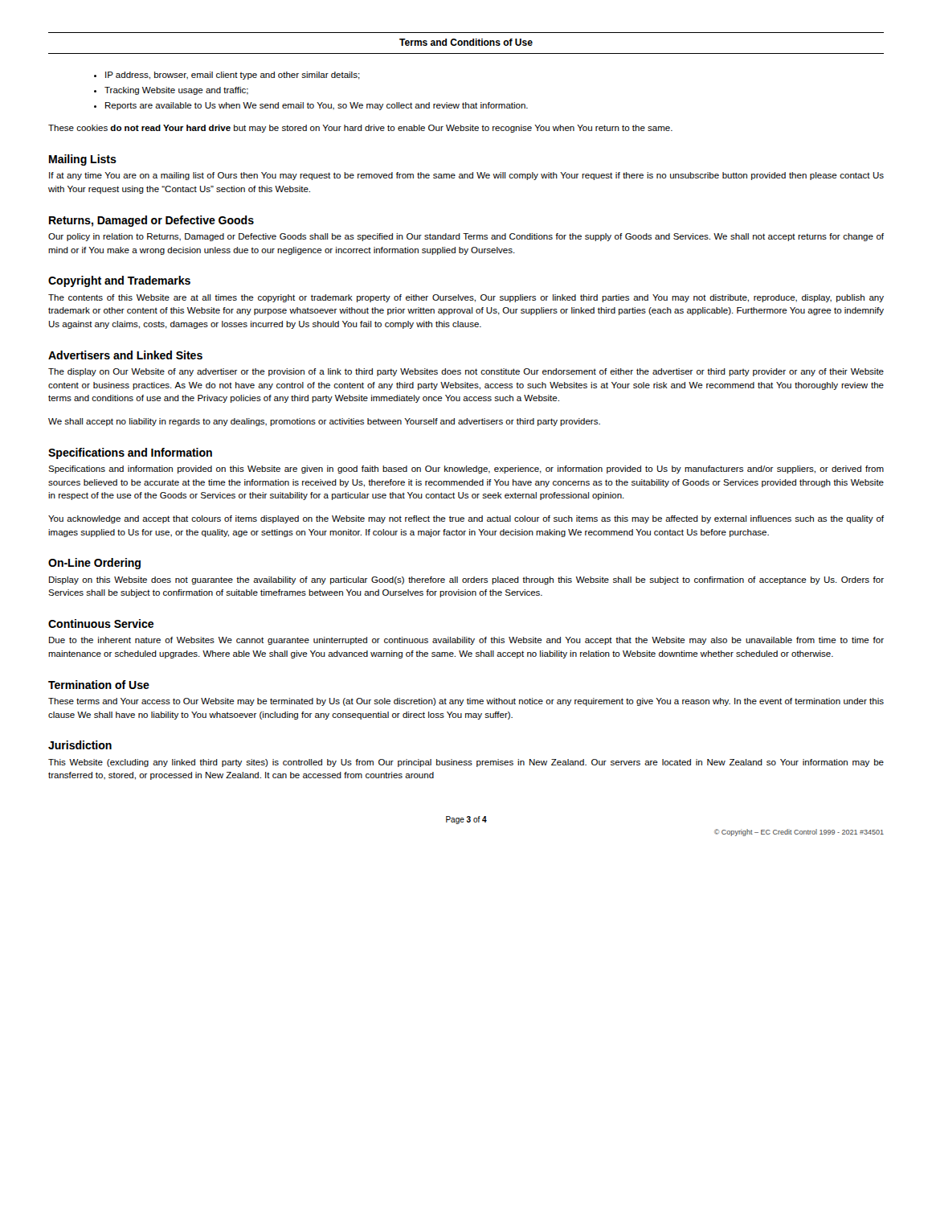Terms and Conditions of Use
IP address, browser, email client type and other similar details;
Tracking Website usage and traffic;
Reports are available to Us when We send email to You, so We may collect and review that information.
These cookies do not read Your hard drive but may be stored on Your hard drive to enable Our Website to recognise You when You return to the same.
Mailing Lists
If at any time You are on a mailing list of Ours then You may request to be removed from the same and We will comply with Your request if there is no unsubscribe button provided then please contact Us with Your request using the “Contact Us” section of this Website.
Returns, Damaged or Defective Goods
Our policy in relation to Returns, Damaged or Defective Goods shall be as specified in Our standard Terms and Conditions for the supply of Goods and Services. We shall not accept returns for change of mind or if You make a wrong decision unless due to our negligence or incorrect information supplied by Ourselves.
Copyright and Trademarks
The contents of this Website are at all times the copyright or trademark property of either Ourselves, Our suppliers or linked third parties and You may not distribute, reproduce, display, publish any trademark or other content of this Website for any purpose whatsoever without the prior written approval of Us, Our suppliers or linked third parties (each as applicable). Furthermore You agree to indemnify Us against any claims, costs, damages or losses incurred by Us should You fail to comply with this clause.
Advertisers and Linked Sites
The display on Our Website of any advertiser or the provision of a link to third party Websites does not constitute Our endorsement of either the advertiser or third party provider or any of their Website content or business practices. As We do not have any control of the content of any third party Websites, access to such Websites is at Your sole risk and We recommend that You thoroughly review the terms and conditions of use and the Privacy policies of any third party Website immediately once You access such a Website.
We shall accept no liability in regards to any dealings, promotions or activities between Yourself and advertisers or third party providers.
Specifications and Information
Specifications and information provided on this Website are given in good faith based on Our knowledge, experience, or information provided to Us by manufacturers and/or suppliers, or derived from sources believed to be accurate at the time the information is received by Us, therefore it is recommended if You have any concerns as to the suitability of Goods or Services provided through this Website in respect of the use of the Goods or Services or their suitability for a particular use that You contact Us or seek external professional opinion.
You acknowledge and accept that colours of items displayed on the Website may not reflect the true and actual colour of such items as this may be affected by external influences such as the quality of images supplied to Us for use, or the quality, age or settings on Your monitor. If colour is a major factor in Your decision making We recommend You contact Us before purchase.
On-Line Ordering
Display on this Website does not guarantee the availability of any particular Good(s) therefore all orders placed through this Website shall be subject to confirmation of acceptance by Us. Orders for Services shall be subject to confirmation of suitable timeframes between You and Ourselves for provision of the Services.
Continuous Service
Due to the inherent nature of Websites We cannot guarantee uninterrupted or continuous availability of this Website and You accept that the Website may also be unavailable from time to time for maintenance or scheduled upgrades. Where able We shall give You advanced warning of the same. We shall accept no liability in relation to Website downtime whether scheduled or otherwise.
Termination of Use
These terms and Your access to Our Website may be terminated by Us (at Our sole discretion) at any time without notice or any requirement to give You a reason why. In the event of termination under this clause We shall have no liability to You whatsoever (including for any consequential or direct loss You may suffer).
Jurisdiction
This Website (excluding any linked third party sites) is controlled by Us from Our principal business premises in New Zealand. Our servers are located in New Zealand so Your information may be transferred to, stored, or processed in New Zealand. It can be accessed from countries around
Page 3 of 4
© Copyright – EC Credit Control 1999 - 2021 #34501